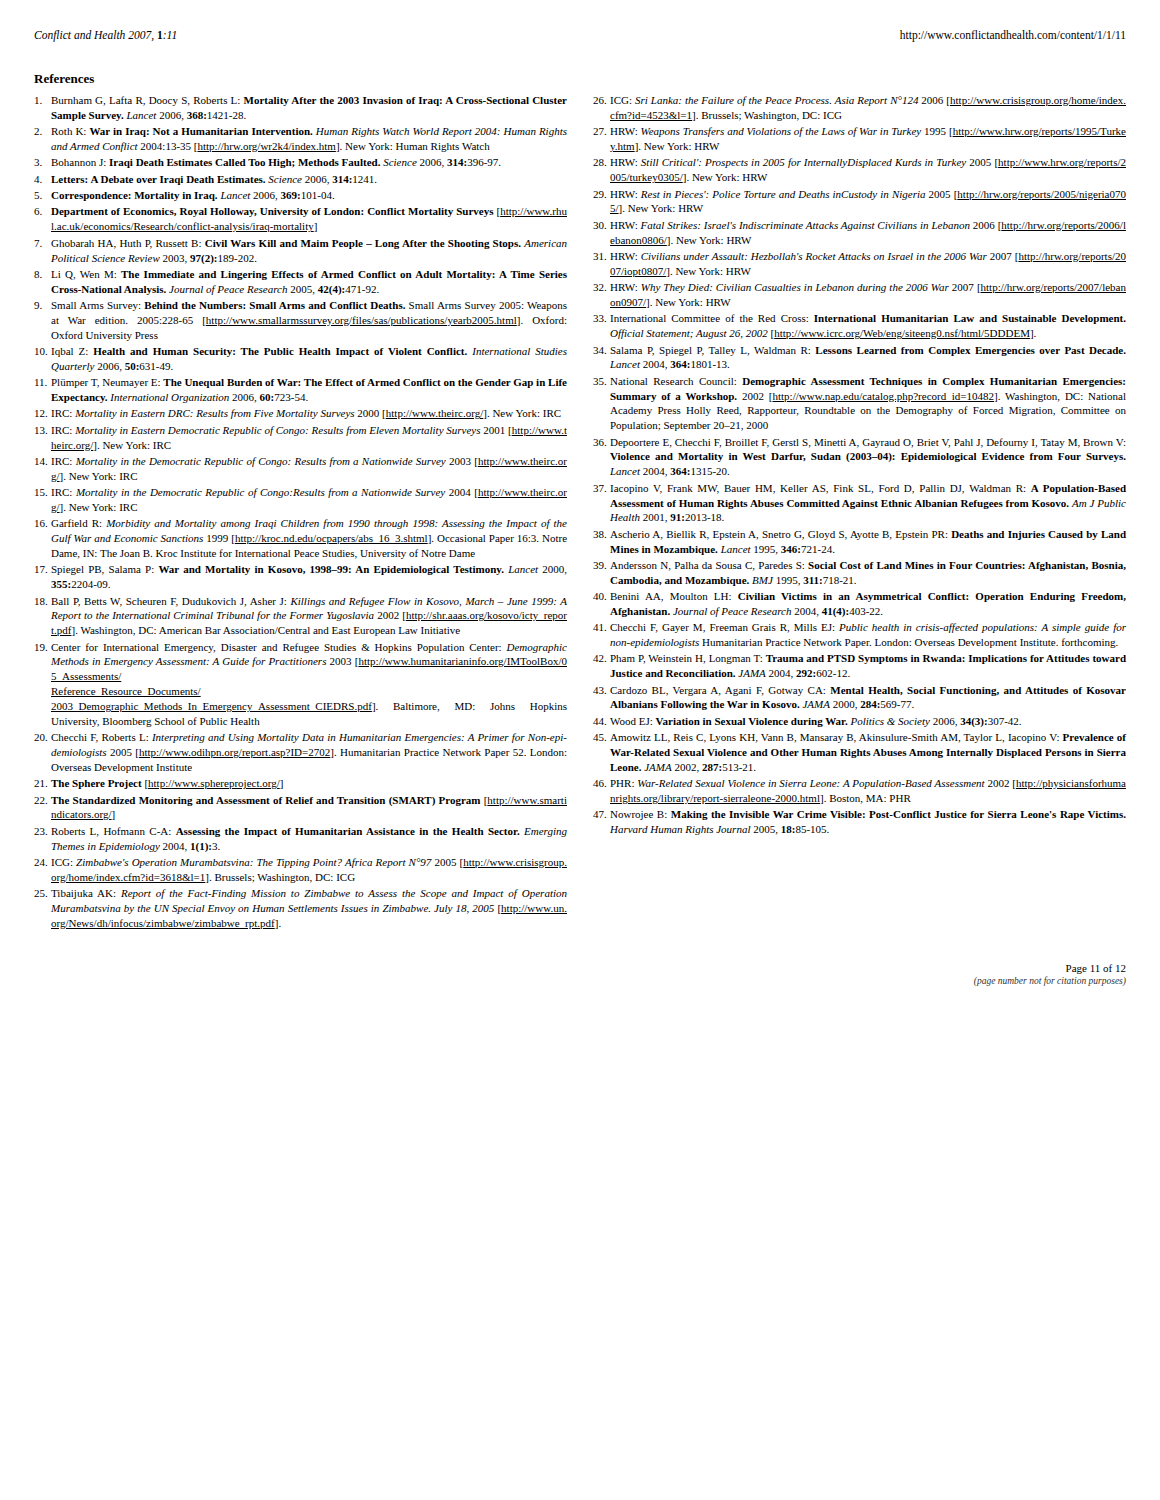Conflict and Health 2007, 1:11
http://www.conflictandhealth.com/content/1/1/11
References
Burnham G, Lafta R, Doocy S, Roberts L: Mortality After the 2003 Invasion of Iraq: A Cross-Sectional Cluster Sample Survey. Lancet 2006, 368: 1421-28.
Roth K: War in Iraq: Not a Humanitarian Intervention. Human Rights Watch World Report 2004: Human Rights and Armed Conflict 2004:13-35 [http://hrw.org/wr2k4/index.htm]. New York: Human Rights Watch
Bohannon J: Iraqi Death Estimates Called Too High; Methods Faulted. Science 2006, 314: 396-97.
Letters: A Debate over Iraqi Death Estimates. Science 2006, 314: 1241.
Correspondence: Mortality in Iraq. Lancet 2006, 369: 101-04.
Department of Economics, Royal Holloway, University of London: Conflict Mortality Surveys [http://www.rhul.ac.uk/economics/Research/conflict-analysis/iraq-mortality]
Ghobarah HA, Huth P, Russett B: Civil Wars Kill and Maim People – Long After the Shooting Stops. American Political Science Review 2003, 97(2): 189-202.
Li Q, Wen M: The Immediate and Lingering Effects of Armed Conflict on Adult Mortality: A Time Series Cross-National Analysis. Journal of Peace Research 2005, 42(4): 471-92.
Small Arms Survey: Behind the Numbers: Small Arms and Conflict Deaths. Small Arms Survey 2005: Weapons at War edition. 2005:228-65 [http://www.smallarmssurvey.org/files/sas/publications/yearb2005.html]. Oxford: Oxford University Press
Iqbal Z: Health and Human Security: The Public Health Impact of Violent Conflict. International Studies Quarterly 2006, 50: 631-49.
Plümper T, Neumayer E: The Unequal Burden of War: The Effect of Armed Conflict on the Gender Gap in Life Expectancy. International Organization 2006, 60: 723-54.
IRC: Mortality in Eastern DRC: Results from Five Mortality Surveys 2000 [http://www.theirc.org/]. New York: IRC
IRC: Mortality in Eastern Democratic Republic of Congo: Results from Eleven Mortality Surveys 2001 [http://www.theirc.org/]. New York: IRC
IRC: Mortality in the Democratic Republic of Congo: Results from a Nationwide Survey 2003 [http://www.theirc.org/]. New York: IRC
IRC: Mortality in the Democratic Republic of Congo:Results from a Nationwide Survey 2004 [http://www.theirc.org/]. New York: IRC
Garfield R: Morbidity and Mortality among Iraqi Children from 1990 through 1998: Assessing the Impact of the Gulf War and Economic Sanctions 1999 [http://kroc.nd.edu/ocpapers/abs_16_3.shtml]. Occasional Paper 16:3. Notre Dame, IN: The Joan B. Kroc Institute for International Peace Studies, University of Notre Dame
Spiegel PB, Salama P: War and Mortality in Kosovo, 1998–99: An Epidemiological Testimony. Lancet 2000, 355: 2204-09.
Ball P, Betts W, Scheuren F, Dudukovich J, Asher J: Killings and Refugee Flow in Kosovo, March – June 1999: A Report to the International Criminal Tribunal for the Former Yugoslavia 2002 [http://shr.aaas.org/kosovo/icty_report.pdf]. Washington, DC: American Bar Association/Central and East European Law Initiative
Center for International Emergency, Disaster and Refugee Studies & Hopkins Population Center: Demographic Methods in Emergency Assessment: A Guide for Practitioners 2003 [http://www.humanitarianinfo.org/IMToolBox/05_Assessments/
Reference_Resource_Documents/
2003_Demographic_Methods_In_Emergency_Assessment_CIEDRS.pdf]. Baltimore, MD: Johns Hopkins University, Bloomberg School of Public Health
Checchi F, Roberts L: Interpreting and Using Mortality Data in Humanitarian Emergencies: A Primer for Non-epidemiologists 2005 [http://www.odihpn.org/report.asp?ID=2702]. Humanitarian Practice Network Paper 52. London: Overseas Development Institute
The Sphere Project [http://www.sphereproject.org/]
The Standardized Monitoring and Assessment of Relief and Transition (SMART) Program [http://www.smartindicators.org/]
Roberts L, Hofmann C-A: Assessing the Impact of Humanitarian Assistance in the Health Sector. Emerging Themes in Epidemiology 2004, 1(1): 3.
ICG: Zimbabwe's Operation Murambatsvina: The Tipping Point? Africa Report N°97 2005 [http://www.crisisgroup.org/home/index.cfm?id=3618&l=1]. Brussels; Washington, DC: ICG
Tibaijuka AK: Report of the Fact-Finding Mission to Zimbabwe to Assess the Scope and Impact of Operation Murambatsvina by the UN Special Envoy on Human Settlements Issues in Zimbabwe. July 18, 2005 [http://www.un.org/News/dh/infocus/zimbabwe/zimbabwe_rpt.pdf].
ICG: Sri Lanka: the Failure of the Peace Process. Asia Report N°124 2006 [http://www.crisisgroup.org/home/index.cfm?id=4523&l=1]. Brussels; Washington, DC: ICG
HRW: Weapons Transfers and Violations of the Laws of War in Turkey 1995 [http://www.hrw.org/reports/1995/Turkey.htm]. New York: HRW
HRW: Still Critical': Prospects in 2005 for InternallyDisplaced Kurds in Turkey 2005 [http://www.hrw.org/reports/2005/turkey0305/]. New York: HRW
HRW: Rest in Pieces': Police Torture and Deaths inCustody in Nigeria 2005 [http://hrw.org/reports/2005/nigeria0705/]. New York: HRW
HRW: Fatal Strikes: Israel's Indiscriminate Attacks Against Civilians in Lebanon 2006 [http://hrw.org/reports/2006/lebanon0806/]. New York: HRW
HRW: Civilians under Assault: Hezbollah's Rocket Attacks on Israel in the 2006 War 2007 [http://hrw.org/reports/2007/iopt0807/]. New York: HRW
HRW: Why They Died: Civilian Casualties in Lebanon during the 2006 War 2007 [http://hrw.org/reports/2007/lebanon0907/]. New York: HRW
International Committee of the Red Cross: International Humanitarian Law and Sustainable Development. Official Statement; August 26, 2002 [http://www.icrc.org/Web/eng/siteeng0.nsf/html/5DDDEM].
Salama P, Spiegel P, Talley L, Waldman R: Lessons Learned from Complex Emergencies over Past Decade. Lancet 2004, 364: 1801-13.
National Research Council: Demographic Assessment Techniques in Complex Humanitarian Emergencies: Summary of a Workshop. 2002 [http://www.nap.edu/catalog.php?record_id=10482]. Washington, DC: National Academy Press Holly Reed, Rapporteur, Roundtable on the Demography of Forced Migration, Committee on Population; September 20–21, 2000
Depoortere E, Checchi F, Broillet F, Gerstl S, Minetti A, Gayraud O, Briet V, Pahl J, Defourny I, Tatay M, Brown V: Violence and Mortality in West Darfur, Sudan (2003–04): Epidemiological Evidence from Four Surveys. Lancet 2004, 364: 1315-20.
Iacopino V, Frank MW, Bauer HM, Keller AS, Fink SL, Ford D, Pallin DJ, Waldman R: A Population-Based Assessment of Human Rights Abuses Committed Against Ethnic Albanian Refugees from Kosovo. Am J Public Health 2001, 91: 2013-18.
Ascherio A, Biellik R, Epstein A, Snetro G, Gloyd S, Ayotte B, Epstein PR: Deaths and Injuries Caused by Land Mines in Mozambique. Lancet 1995, 346: 721-24.
Andersson N, Palha da Sousa C, Paredes S: Social Cost of Land Mines in Four Countries: Afghanistan, Bosnia, Cambodia, and Mozambique. BMJ 1995, 311: 718-21.
Benini AA, Moulton LH: Civilian Victims in an Asymmetrical Conflict: Operation Enduring Freedom, Afghanistan. Journal of Peace Research 2004, 41(4): 403-22.
Checchi F, Gayer M, Freeman Grais R, Mills EJ: Public health in crisis-affected populations: A simple guide for non-epidemiologists Humanitarian Practice Network Paper. London: Overseas Development Institute. forthcoming.
Pham P, Weinstein H, Longman T: Trauma and PTSD Symptoms in Rwanda: Implications for Attitudes toward Justice and Reconciliation. JAMA 2004, 292: 602-12.
Cardozo BL, Vergara A, Agani F, Gotway CA: Mental Health, Social Functioning, and Attitudes of Kosovar Albanians Following the War in Kosovo. JAMA 2000, 284: 569-77.
Wood EJ: Variation in Sexual Violence during War. Politics & Society 2006, 34(3): 307-42.
Amowitz LL, Reis C, Lyons KH, Vann B, Mansaray B, Akinsulure-Smith AM, Taylor L, Iacopino V: Prevalence of War-Related Sexual Violence and Other Human Rights Abuses Among Internally Displaced Persons in Sierra Leone. JAMA 2002, 287: 513-21.
PHR: War-Related Sexual Violence in Sierra Leone: A Population-Based Assessment 2002 [http://physiciansforhumanrights.org/library/report-sierraleone-2000.html]. Boston, MA: PHR
Nowrojee B: Making the Invisible War Crime Visible: Post-Conflict Justice for Sierra Leone's Rape Victims. Harvard Human Rights Journal 2005, 18: 85-105.
Page 11 of 12
(page number not for citation purposes)